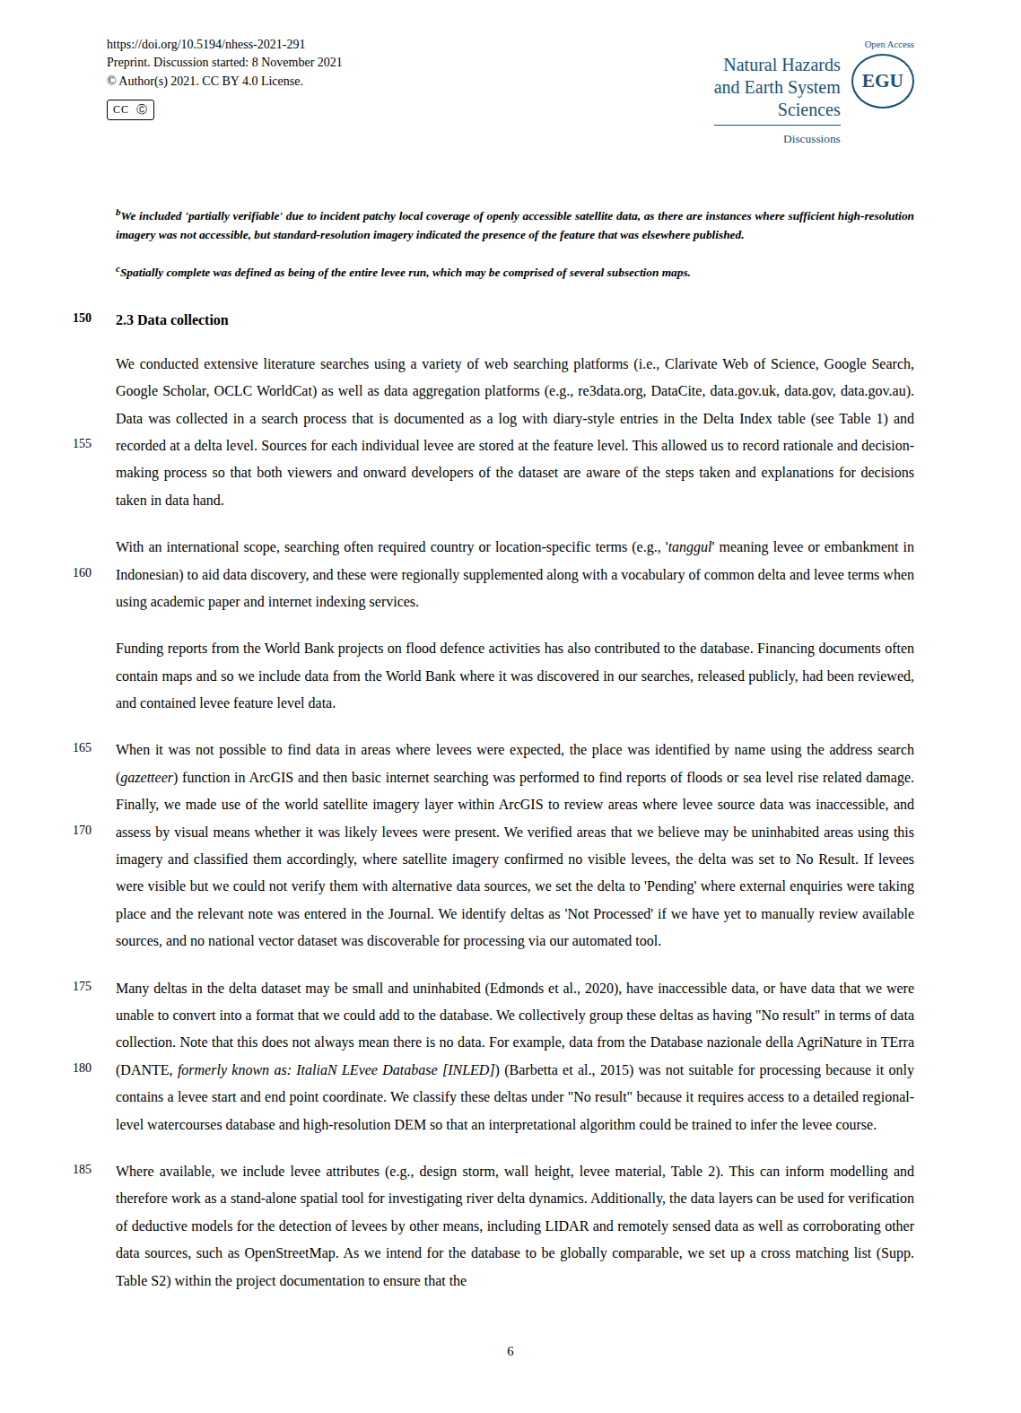https://doi.org/10.5194/nhess-2021-291
Preprint. Discussion started: 8 November 2021
© Author(s) 2021. CC BY 4.0 License.
CC Ⓒ
Open Access
Natural Hazards
and Earth System
Sciences
Discussions
EGU
bWe included 'partially verifiable' due to incident patchy local coverage of openly accessible satellite data, as there are instances where sufficient high-resolution imagery was not accessible, but standard-resolution imagery indicated the presence of the feature that was elsewhere published.
cSpatially complete was defined as being of the entire levee run, which may be comprised of several subsection maps.
1502.3 Data collection
We conducted extensive literature searches using a variety of web searching platforms (i.e., Clarivate Web of Science, Google Search, Google Scholar, OCLC WorldCat) as well as data aggregation platforms (e.g., re3data.org, DataCite, data.gov.uk, data.gov, data.gov.au). Data was collected in a search process that is documented as a log with diary-style entries in the Delta Index table (see Table 1) and recorded at a delta level. Sources for each individual levee are stored at the 155feature level. This allowed us to record rationale and decision-making process so that both viewers and onward developers of the dataset are aware of the steps taken and explanations for decisions taken in data hand.
With an international scope, searching often required country or location-specific terms (e.g., 'tanggul' meaning levee or embankment in Indonesian) to aid data discovery, and these were regionally supplemented along with a vocabulary of 160common delta and levee terms when using academic paper and internet indexing services.
Funding reports from the World Bank projects on flood defence activities has also contributed to the database. Financing documents often contain maps and so we include data from the World Bank where it was discovered in our searches, released publicly, had been reviewed, and contained levee feature level data.
165
When it was not possible to find data in areas where levees were expected, the place was identified by name using the address search (gazetteer) function in ArcGIS and then basic internet searching was performed to find reports of floods or sea level rise related damage. Finally, we made use of the world satellite imagery layer within ArcGIS to review areas where levee source data was inaccessible, and assess by visual means whether it was likely levees were present. We verified areas 170that we believe may be uninhabited areas using this imagery and classified them accordingly, where satellite imagery confirmed no visible levees, the delta was set to No Result. If levees were visible but we could not verify them with alternative data sources, we set the delta to 'Pending' where external enquiries were taking place and the relevant note was entered in the Journal. We identify deltas as 'Not Processed' if we have yet to manually review available sources, and no national vector dataset was discoverable for processing via our automated tool.
175
Many deltas in the delta dataset may be small and uninhabited (Edmonds et al., 2020), have inaccessible data, or have data that we were unable to convert into a format that we could add to the database. We collectively group these deltas as having "No result" in terms of data collection. Note that this does not always mean there is no data. For example, data from the Database nazionale della AgriNature in TErra (DANTE, formerly known as: ItaliaN LEvee Database [INLED]) (Barbetta et 180al., 2015) was not suitable for processing because it only contains a levee start and end point coordinate. We classify these deltas under "No result" because it requires access to a detailed regional-level watercourses database and high-resolution DEM so that an interpretational algorithm could be trained to infer the levee course.
Where available, we include levee attributes (e.g., design storm, wall height, levee material, Table 2). This can inform 185modelling and therefore work as a stand-alone spatial tool for investigating river delta dynamics. Additionally, the data layers can be used for verification of deductive models for the detection of levees by other means, including LIDAR and remotely sensed data as well as corroborating other data sources, such as OpenStreetMap. As we intend for the database to be globally comparable, we set up a cross matching list (Supp. Table S2) within the project documentation to ensure that the
6